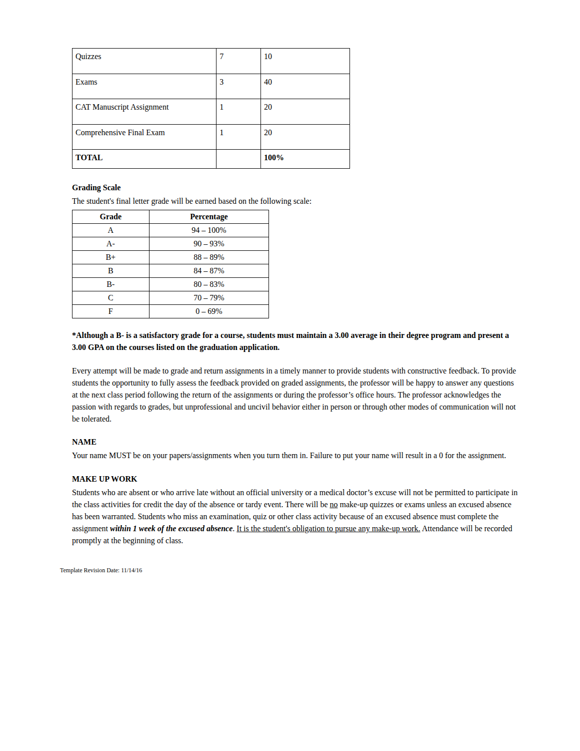| Quizzes | 7 | 10 |
| Exams | 3 | 40 |
| CAT Manuscript Assignment | 1 | 20 |
| Comprehensive Final Exam | 1 | 20 |
| TOTAL | | 100% |
Grading Scale
The student's final letter grade will be earned based on the following scale:
| Grade | Percentage |
| --- | --- |
| A | 94 – 100% |
| A- | 90 – 93% |
| B+ | 88 – 89% |
| B | 84 – 87% |
| B- | 80 – 83% |
| C | 70 – 79% |
| F | 0 – 69% |
*Although a B- is a satisfactory grade for a course, students must maintain a 3.00 average in their degree program and present a 3.00 GPA on the courses listed on the graduation application.
Every attempt will be made to grade and return assignments in a timely manner to provide students with constructive feedback. To provide students the opportunity to fully assess the feedback provided on graded assignments, the professor will be happy to answer any questions at the next class period following the return of the assignments or during the professor’s office hours. The professor acknowledges the passion with regards to grades, but unprofessional and uncivil behavior either in person or through other modes of communication will not be tolerated.
NAME
Your name MUST be on your papers/assignments when you turn them in. Failure to put your name will result in a 0 for the assignment.
MAKE UP WORK
Students who are absent or who arrive late without an official university or a medical doctor’s excuse will not be permitted to participate in the class activities for credit the day of the absence or tardy event. There will be no make-up quizzes or exams unless an excused absence has been warranted. Students who miss an examination, quiz or other class activity because of an excused absence must complete the assignment within 1 week of the excused absence. It is the student's obligation to pursue any make-up work. Attendance will be recorded promptly at the beginning of class.
Template Revision Date: 11/14/16